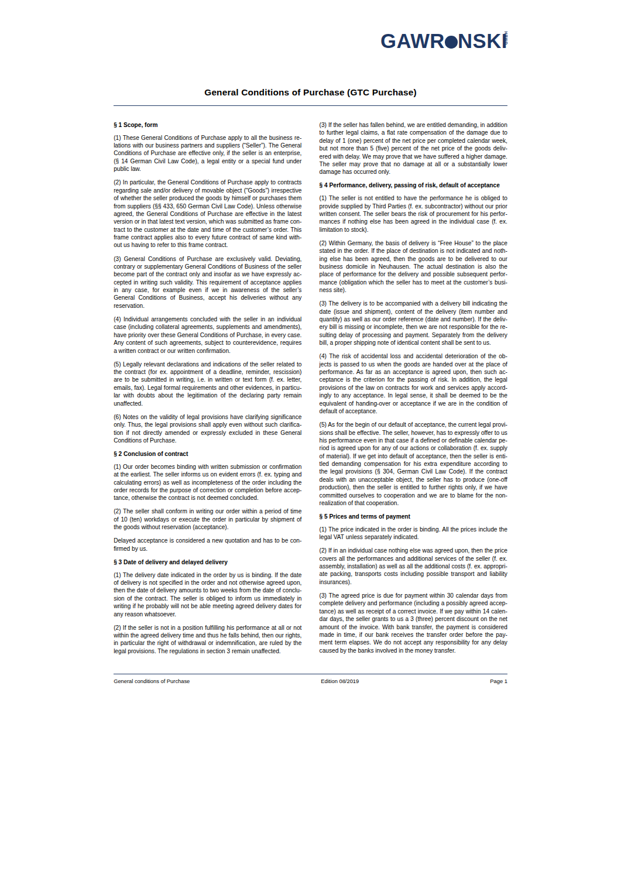GAWR NSKIGMBH
General Conditions of Purchase (GTC Purchase)
§ 1 Scope, form
(1) These General Conditions of Purchase apply to all the business relations with our business partners and suppliers (“Seller”). The General Conditions of Purchase are effective only, if the seller is an enterprise, (§ 14 German Civil Law Code), a legal entity or a special fund under public law.
(2) In particular, the General Conditions of Purchase apply to contracts regarding sale and/or delivery of movable object (“Goods”) irrespective of whether the seller produced the goods by himself or purchases them from suppliers (§§ 433, 650 German Civil Law Code). Unless otherwise agreed, the General Conditions of Purchase are effective in the latest version or in that latest text version, which was submitted as frame contract to the customer at the date and time of the customer’s order. This frame contract applies also to every future contract of same kind without us having to refer to this frame contract.
(3) General Conditions of Purchase are exclusively valid. Deviating, contrary or supplementary General Conditions of Business of the seller become part of the contract only and insofar as we have expressly accepted in writing such validity. This requirement of acceptance applies in any case, for example even if we in awareness of the seller’s General Conditions of Business, accept his deliveries without any reservation.
(4) Individual arrangements concluded with the seller in an individual case (including collateral agreements, supplements and amendments), have priority over these General Conditions of Purchase, in every case. Any content of such agreements, subject to counterevidence, requires a written contract or our written confirmation.
(5) Legally relevant declarations and indications of the seller related to the contract (for ex. appointment of a deadline, reminder, rescission) are to be submitted in writing, i.e. in written or text form (f. ex. letter, emails, fax). Legal formal requirements and other evidences, in particular with doubts about the legitimation of the declaring party remain unaffected.
(6) Notes on the validity of legal provisions have clarifying significance only. Thus, the legal provisions shall apply even without such clarification if not directly amended or expressly excluded in these General Conditions of Purchase.
§ 2 Conclusion of contract
(1) Our order becomes binding with written submission or confirmation at the earliest. The seller informs us on evident errors (f. ex. typing and calculating errors) as well as incompleteness of the order including the order records for the purpose of correction or completion before acceptance, otherwise the contract is not deemed concluded.
(2) The seller shall conform in writing our order within a period of time of 10 (ten) workdays or execute the order in particular by shipment of the goods without reservation (acceptance).
Delayed acceptance is considered a new quotation and has to be confirmed by us.
§ 3 Date of delivery and delayed delivery
(1) The delivery date indicated in the order by us is binding. If the date of delivery is not specified in the order and not otherwise agreed upon, then the date of delivery amounts to two weeks from the date of conclusion of the contract. The seller is obliged to inform us immediately in writing if he probably will not be able meeting agreed delivery dates for any reason whatsoever.
(2) If the seller is not in a position fulfilling his performance at all or not within the agreed delivery time and thus he falls behind, then our rights, in particular the right of withdrawal or indemnification, are ruled by the legal provisions. The regulations in section 3 remain unaffected.
(3) If the seller has fallen behind, we are entitled demanding, in addition to further legal claims, a flat rate compensation of the damage due to delay of 1 (one) percent of the net price per completed calendar week, but not more than 5 (five) percent of the net price of the goods delivered with delay. We may prove that we have suffered a higher damage. The seller may prove that no damage at all or a substantially lower damage has occurred only.
§ 4 Performance, delivery, passing of risk, default of acceptance
(1) The seller is not entitled to have the performance he is obliged to provide supplied by Third Parties (f. ex. subcontractor) without our prior written consent. The seller bears the risk of procurement for his performances if nothing else has been agreed in the individual case (f. ex. limitation to stock).
(2) Within Germany, the basis of delivery is “Free House” to the place stated in the order. If the place of destination is not indicated and nothing else has been agreed, then the goods are to be delivered to our business domicile in Neuhausen. The actual destination is also the place of performance for the delivery and possible subsequent performance (obligation which the seller has to meet at the customer’s business site).
(3) The delivery is to be accompanied with a delivery bill indicating the date (issue and shipment), content of the delivery (item number and quantity) as well as our order reference (date and number). If the delivery bill is missing or incomplete, then we are not responsible for the resulting delay of processing and payment. Separately from the delivery bill, a proper shipping note of identical content shall be sent to us.
(4) The risk of accidental loss and accidental deterioration of the objects is passed to us when the goods are handed over at the place of performance. As far as an acceptance is agreed upon, then such acceptance is the criterion for the passing of risk. In addition, the legal provisions of the law on contracts for work and services apply accordingly to any acceptance. In legal sense, it shall be deemed to be the equivalent of handing-over or acceptance if we are in the condition of default of acceptance.
(5) As for the begin of our default of acceptance, the current legal provisions shall be effective. The seller, however, has to expressly offer to us his performance even in that case if a defined or definable calendar period is agreed upon for any of our actions or collaboration (f. ex. supply of material). If we get into default of acceptance, then the seller is entitled demanding compensation for his extra expenditure according to the legal provisions (§ 304, German Civil Law Code). If the contract deals with an unacceptable object, the seller has to produce (one-off production), then the seller is entitled to further rights only, if we have committed ourselves to cooperation and we are to blame for the non-realization of that cooperation.
§ 5 Prices and terms of payment
(1) The price indicated in the order is binding. All the prices include the legal VAT unless separately indicated.
(2) If in an individual case nothing else was agreed upon, then the price covers all the performances and additional services of the seller (f. ex. assembly, installation) as well as all the additional costs (f. ex. appropriate packing, transports costs including possible transport and liability insurances).
(3) The agreed price is due for payment within 30 calendar days from complete delivery and performance (including a possibly agreed acceptance) as well as receipt of a correct invoice. If we pay within 14 calendar days, the seller grants to us a 3 (three) percent discount on the net amount of the invoice. With bank transfer, the payment is considered made in time, if our bank receives the transfer order before the payment term elapses. We do not accept any responsibility for any delay caused by the banks involved in the money transfer.
General conditions of Purchase Edition 08/2019 Page 1